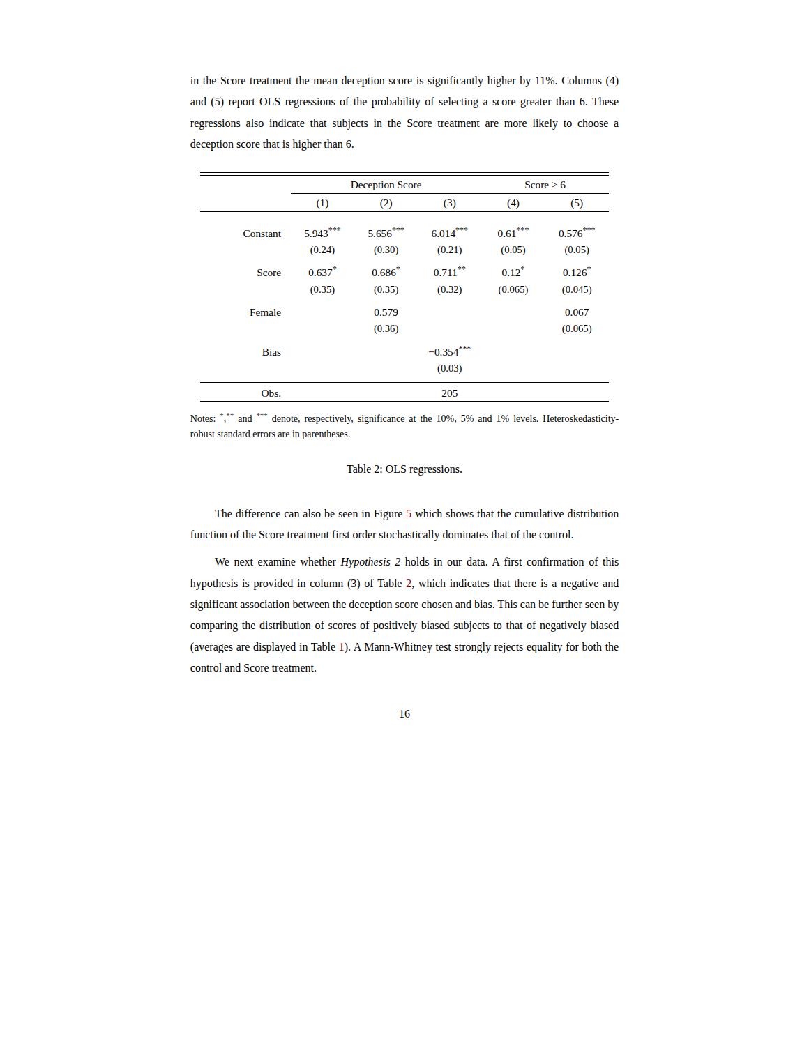in the Score treatment the mean deception score is significantly higher by 11%. Columns (4) and (5) report OLS regressions of the probability of selecting a score greater than 6. These regressions also indicate that subjects in the Score treatment are more likely to choose a deception score that is higher than 6.
| | Deception Score | Score ≥ 6 |
| | (1) | (2) | (3) | (4) | (5) |
| Constant | 5.943 *** | 5.656 *** | 6.014 *** | 0.61 *** | 0.576 *** |
| | (0.24) | (0.30) | (0.21) | (0.05) | (0.05) |
| Score | 0.637 * | 0.686 * | 0.711 ** | 0.12 * | 0.126 * |
| | (0.35) | (0.35) | (0.32) | (0.065) | (0.045) |
| Female | | 0.579 | | | 0.067 |
| | | (0.36) | | | (0.065) |
| Bias | | | − 0.354 *** | | |
| | | | (0.03) | | |
| Obs. | 205 |
Notes: *,** and *** denote, respectively, significance at the 10%, 5% and 1% levels. Heteroskedasticity-robust standard errors are in parentheses.
Table 2: OLS regressions.
The difference can also be seen in Figure 5 which shows that the cumulative distribution function of the Score treatment first order stochastically dominates that of the control.
We next examine whether Hypothesis 2 holds in our data. A first confirmation of this hypothesis is provided in column (3) of Table 2, which indicates that there is a negative and significant association between the deception score chosen and bias. This can be further seen by comparing the distribution of scores of positively biased subjects to that of negatively biased (averages are displayed in Table 1). A Mann-Whitney test strongly rejects equality for both the control and Score treatment.
16